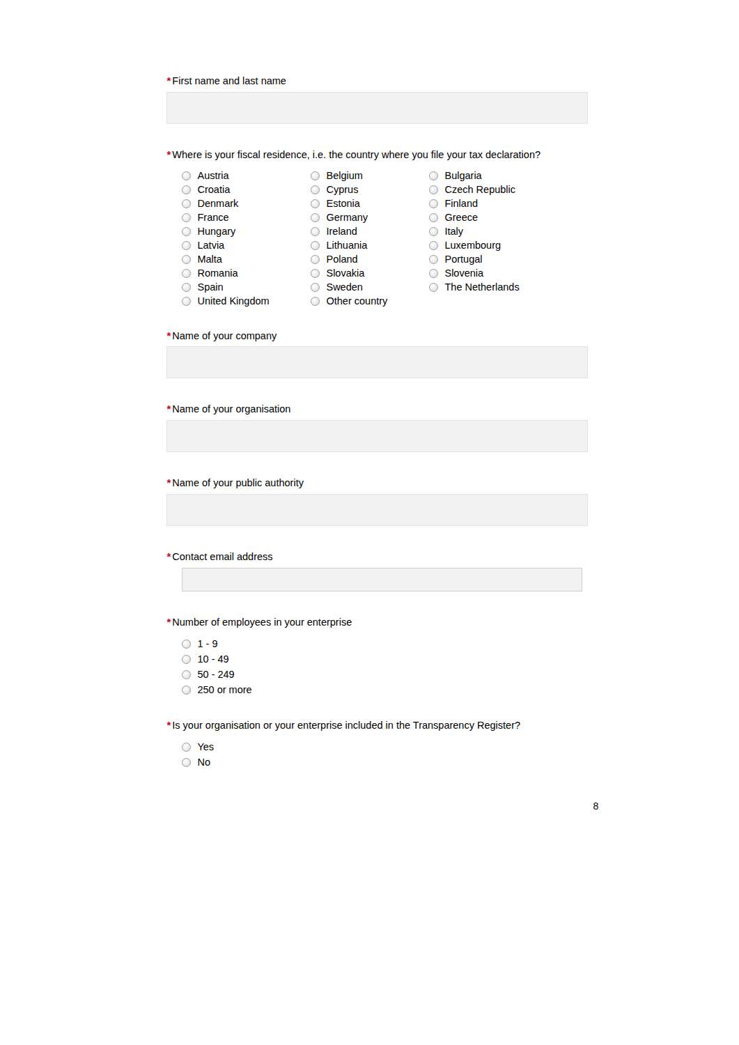*First name and last name
*Where is your fiscal residence, i.e. the country where you file your tax declaration?
| Austria | Belgium | Bulgaria |
| Croatia | Cyprus | Czech Republic |
| Denmark | Estonia | Finland |
| France | Germany | Greece |
| Hungary | Ireland | Italy |
| Latvia | Lithuania | Luxembourg |
| Malta | Poland | Portugal |
| Romania | Slovakia | Slovenia |
| Spain | Sweden | The Netherlands |
| United Kingdom | Other country | |
*Name of your company
*Name of your organisation
*Name of your public authority
*Contact email address
*Number of employees in your enterprise
1 - 9
10 - 49
50 - 249
250 or more
*Is your organisation or your enterprise included in the Transparency Register?
Yes
No
8